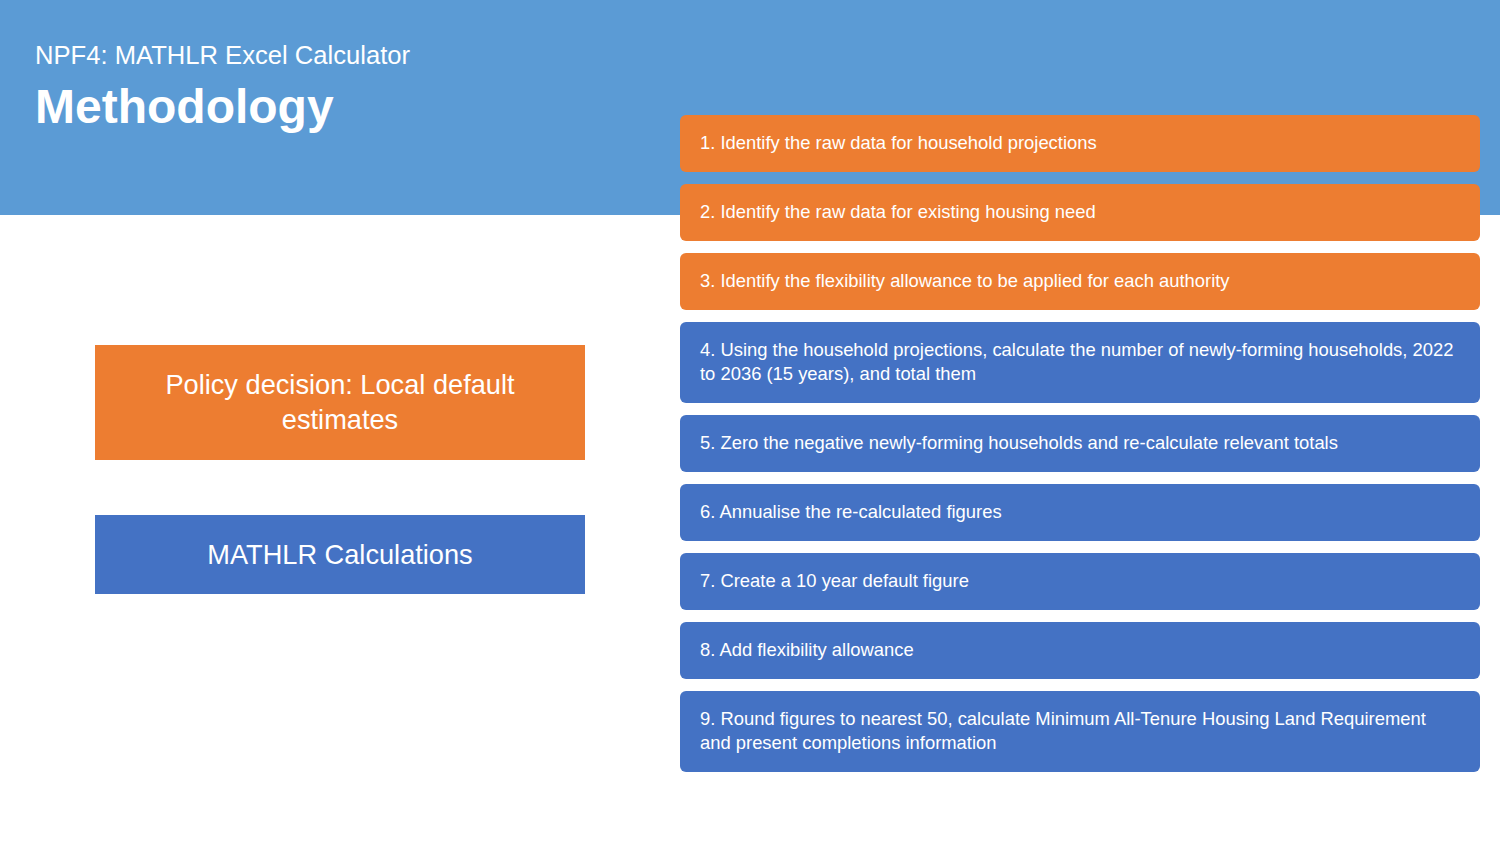NPF4: MATHLR Excel Calculator
Methodology
Policy decision: Local default estimates
MATHLR Calculations
1. Identify the raw data for household projections
2. Identify the raw data for existing housing need
3. Identify the flexibility allowance to be applied for each authority
4. Using the household projections, calculate the number of newly-forming households, 2022 to 2036 (15 years), and total them
5. Zero the negative newly-forming households and re-calculate relevant totals
6. Annualise the re-calculated figures
7. Create a 10 year default figure
8. Add flexibility allowance
9. Round figures to nearest 50, calculate Minimum All-Tenure Housing Land Requirement and present completions information